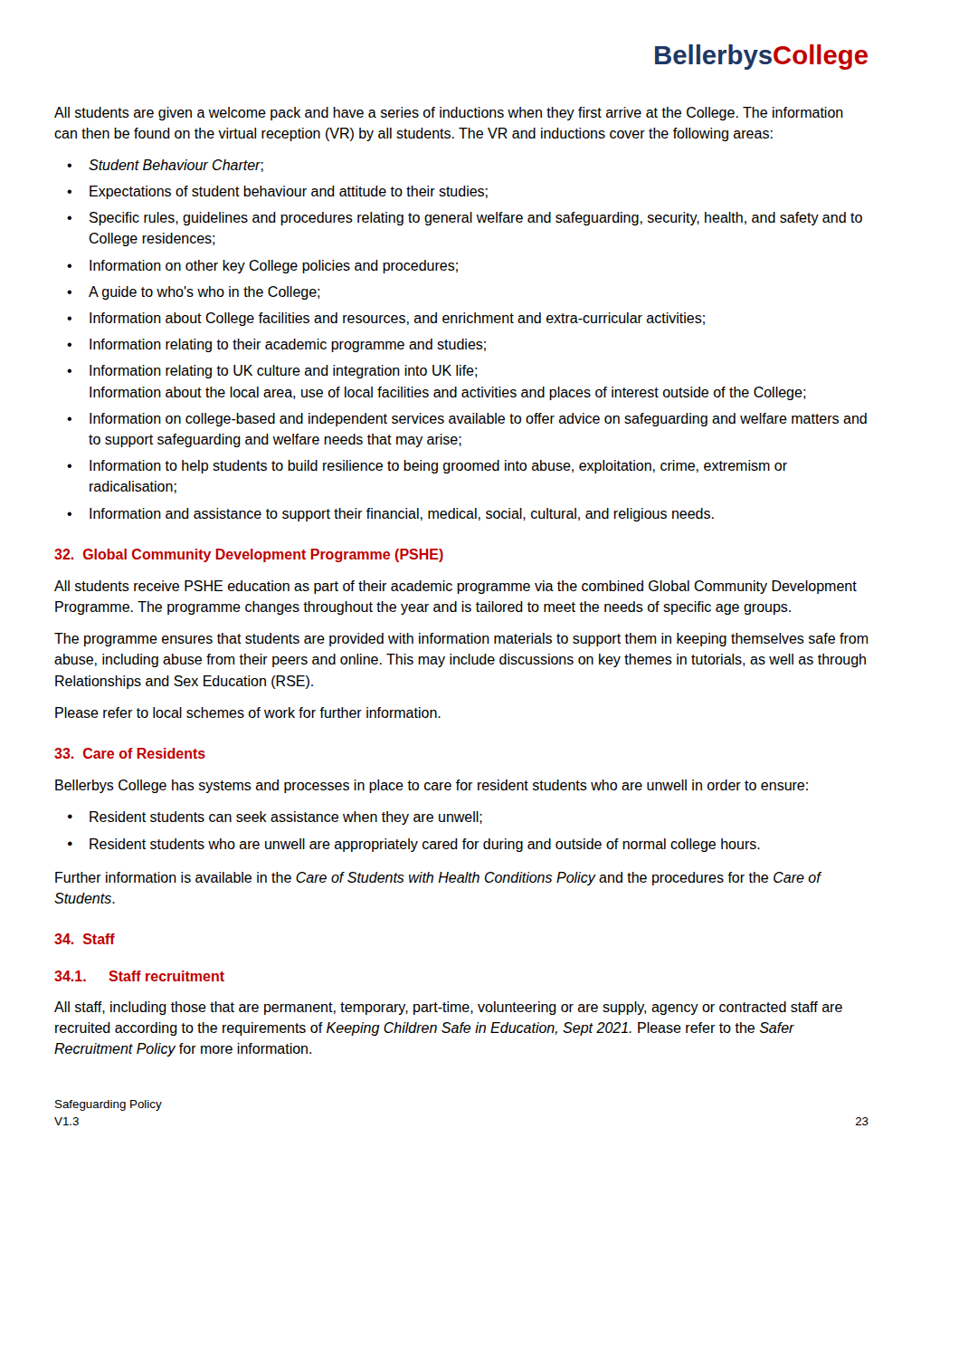Bellerbys College
All students are given a welcome pack and have a series of inductions when they first arrive at the College. The information can then be found on the virtual reception (VR) by all students. The VR and inductions cover the following areas:
Student Behaviour Charter;
Expectations of student behaviour and attitude to their studies;
Specific rules, guidelines and procedures relating to general welfare and safeguarding, security, health, and safety and to College residences;
Information on other key College policies and procedures;
A guide to who's who in the College;
Information about College facilities and resources, and enrichment and extra-curricular activities;
Information relating to their academic programme and studies;
Information relating to UK culture and integration into UK life;
Information about the local area, use of local facilities and activities and places of interest outside of the College;
Information on college-based and independent services available to offer advice on safeguarding and welfare matters and to support safeguarding and welfare needs that may arise;
Information to help students to build resilience to being groomed into abuse, exploitation, crime, extremism or radicalisation;
Information and assistance to support their financial, medical, social, cultural, and religious needs.
32. Global Community Development Programme (PSHE)
All students receive PSHE education as part of their academic programme via the combined Global Community Development Programme. The programme changes throughout the year and is tailored to meet the needs of specific age groups.
The programme ensures that students are provided with information materials to support them in keeping themselves safe from abuse, including abuse from their peers and online. This may include discussions on key themes in tutorials, as well as through Relationships and Sex Education (RSE).
Please refer to local schemes of work for further information.
33. Care of Residents
Bellerbys College has systems and processes in place to care for resident students who are unwell in order to ensure:
Resident students can seek assistance when they are unwell;
Resident students who are unwell are appropriately cared for during and outside of normal college hours.
Further information is available in the Care of Students with Health Conditions Policy and the procedures for the Care of Students.
34. Staff
34.1. Staff recruitment
All staff, including those that are permanent, temporary, part-time, volunteering or are supply, agency or contracted staff are recruited according to the requirements of Keeping Children Safe in Education, Sept 2021. Please refer to the Safer Recruitment Policy for more information.
Safeguarding Policy
V1.3 23